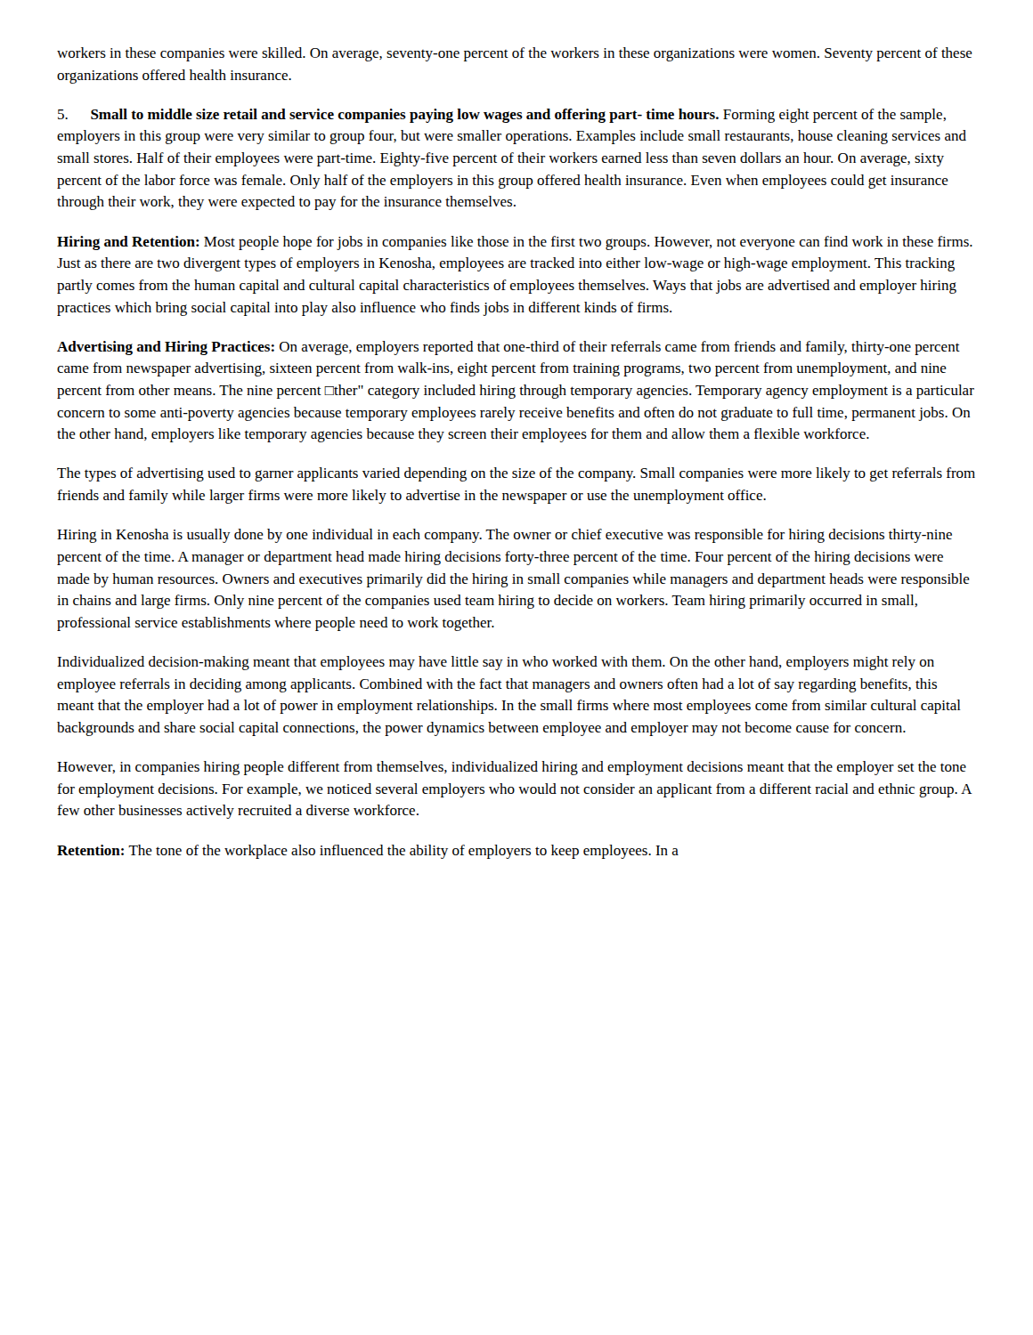workers in these companies were skilled. On average, seventy-one percent of the workers in these organizations were women. Seventy percent of these organizations offered health insurance.
5. Small to middle size retail and service companies paying low wages and offering part- time hours. Forming eight percent of the sample, employers in this group were very similar to group four, but were smaller operations. Examples include small restaurants, house cleaning services and small stores. Half of their employees were part-time. Eighty-five percent of their workers earned less than seven dollars an hour. On average, sixty percent of the labor force was female. Only half of the employers in this group offered health insurance. Even when employees could get insurance through their work, they were expected to pay for the insurance themselves.
Hiring and Retention: Most people hope for jobs in companies like those in the first two groups. However, not everyone can find work in these firms. Just as there are two divergent types of employers in Kenosha, employees are tracked into either low-wage or high-wage employment. This tracking partly comes from the human capital and cultural capital characteristics of employees themselves. Ways that jobs are advertised and employer hiring practices which bring social capital into play also influence who finds jobs in different kinds of firms.
Advertising and Hiring Practices: On average, employers reported that one-third of their referrals came from friends and family, thirty-one percent came from newspaper advertising, sixteen percent from walk-ins, eight percent from training programs, two percent from unemployment, and nine percent from other means. The nine percent □ther" category included hiring through temporary agencies. Temporary agency employment is a particular concern to some anti-poverty agencies because temporary employees rarely receive benefits and often do not graduate to full time, permanent jobs. On the other hand, employers like temporary agencies because they screen their employees for them and allow them a flexible workforce.
The types of advertising used to garner applicants varied depending on the size of the company. Small companies were more likely to get referrals from friends and family while larger firms were more likely to advertise in the newspaper or use the unemployment office.
Hiring in Kenosha is usually done by one individual in each company. The owner or chief executive was responsible for hiring decisions thirty-nine percent of the time. A manager or department head made hiring decisions forty-three percent of the time. Four percent of the hiring decisions were made by human resources. Owners and executives primarily did the hiring in small companies while managers and department heads were responsible in chains and large firms. Only nine percent of the companies used team hiring to decide on workers. Team hiring primarily occurred in small, professional service establishments where people need to work together.
Individualized decision-making meant that employees may have little say in who worked with them. On the other hand, employers might rely on employee referrals in deciding among applicants. Combined with the fact that managers and owners often had a lot of say regarding benefits, this meant that the employer had a lot of power in employment relationships. In the small firms where most employees come from similar cultural capital backgrounds and share social capital connections, the power dynamics between employee and employer may not become cause for concern.
However, in companies hiring people different from themselves, individualized hiring and employment decisions meant that the employer set the tone for employment decisions. For example, we noticed several employers who would not consider an applicant from a different racial and ethnic group. A few other businesses actively recruited a diverse workforce.
Retention: The tone of the workplace also influenced the ability of employers to keep employees. In a